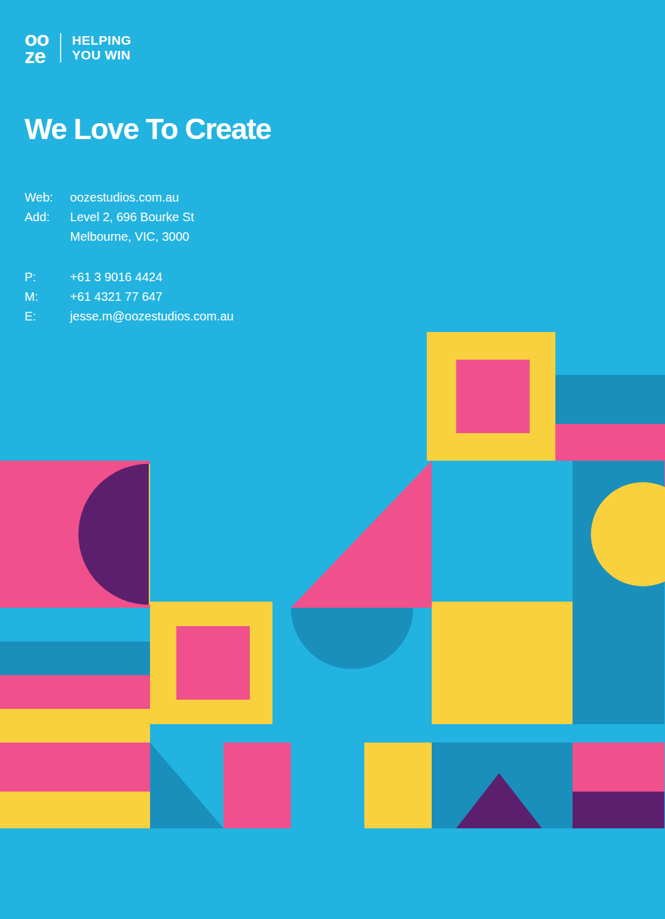oo ze
Helping You Win
We Love To Create
| Web: | oozestudios.com.au |
| Add: | Level 2, 696 Bourke St Melbourne, VIC, 3000 |
| P: | +61 3 9016 4424 |
| M: | +61 4321 77 647 |
| E: | jesse.m@oozestudios.com.au |